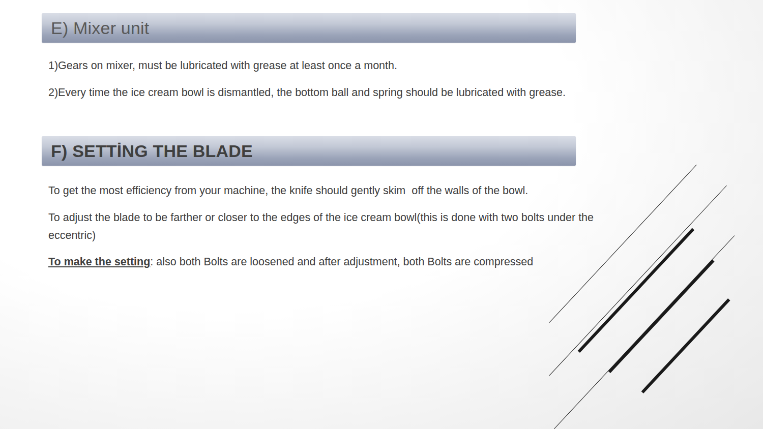E) Mixer unit
1)Gears on mixer, must be lubricated with grease at least once a month.
2)Every time the ice cream bowl is dismantled, the bottom ball and spring should be lubricated with grease.
F) SETTİNG THE BLADE
To get the most efficiency from your machine, the knife should gently skim off the walls of the bowl.
To adjust the blade to be farther or closer to the edges of the ice cream bowl(this is done with two bolts under the eccentric)
To make the setting: also both Bolts are loosened and after adjustment, both Bolts are compressed